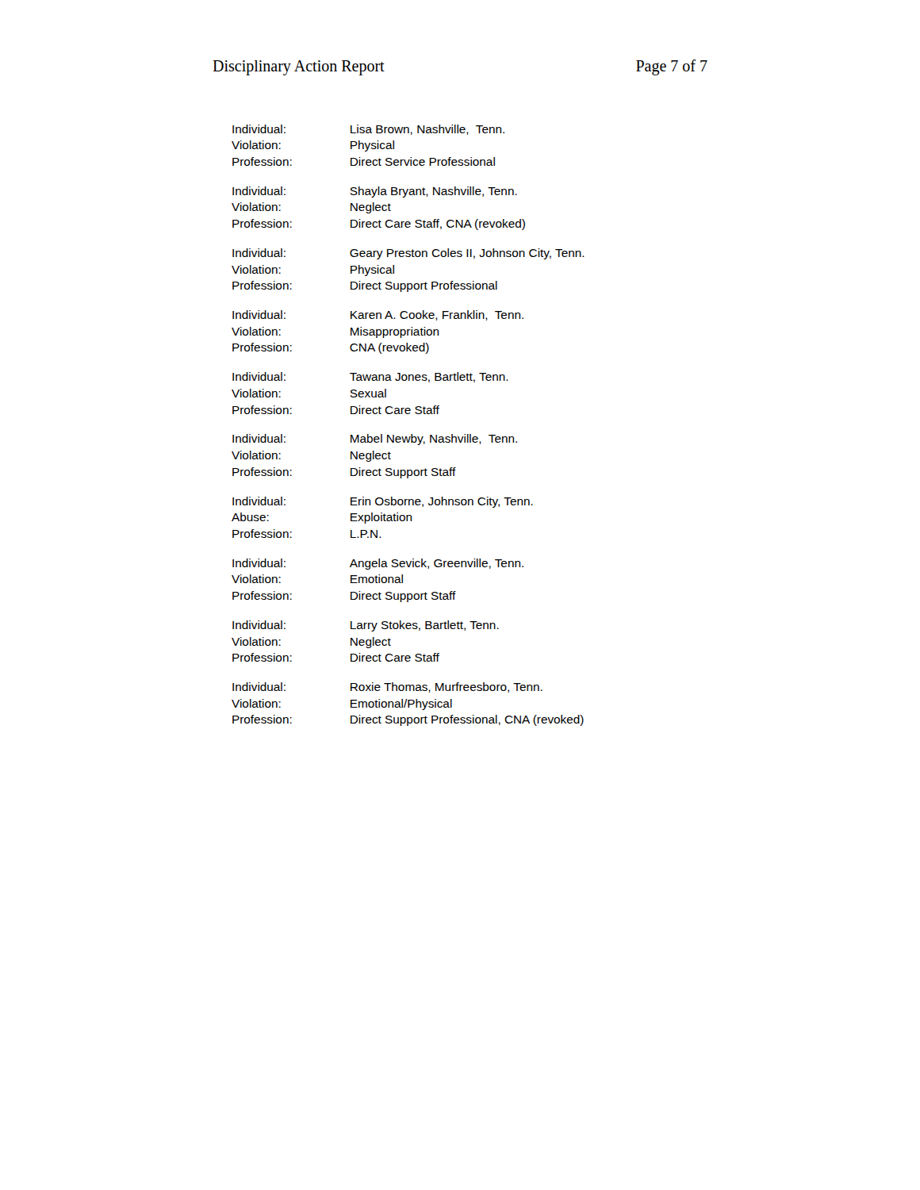Disciplinary Action Report Page 7 of 7
| Individual: | Lisa Brown, Nashville, Tenn. |
| Violation: | Physical |
| Profession: | Direct Service Professional |
| Individual: | Shayla Bryant, Nashville, Tenn. |
| Violation: | Neglect |
| Profession: | Direct Care Staff, CNA (revoked) |
| Individual: | Geary Preston Coles II, Johnson City, Tenn. |
| Violation: | Physical |
| Profession: | Direct Support Professional |
| Individual: | Karen A. Cooke, Franklin, Tenn. |
| Violation: | Misappropriation |
| Profession: | CNA (revoked) |
| Individual: | Tawana Jones, Bartlett, Tenn. |
| Violation: | Sexual |
| Profession: | Direct Care Staff |
| Individual: | Mabel Newby, Nashville, Tenn. |
| Violation: | Neglect |
| Profession: | Direct Support Staff |
| Individual: | Erin Osborne, Johnson City, Tenn. |
| Abuse: | Exploitation |
| Profession: | L.P.N. |
| Individual: | Angela Sevick, Greenville, Tenn. |
| Violation: | Emotional |
| Profession: | Direct Support Staff |
| Individual: | Larry Stokes, Bartlett, Tenn. |
| Violation: | Neglect |
| Profession: | Direct Care Staff |
| Individual: | Roxie Thomas, Murfreesboro, Tenn. |
| Violation: | Emotional/Physical |
| Profession: | Direct Support Professional, CNA (revoked) |